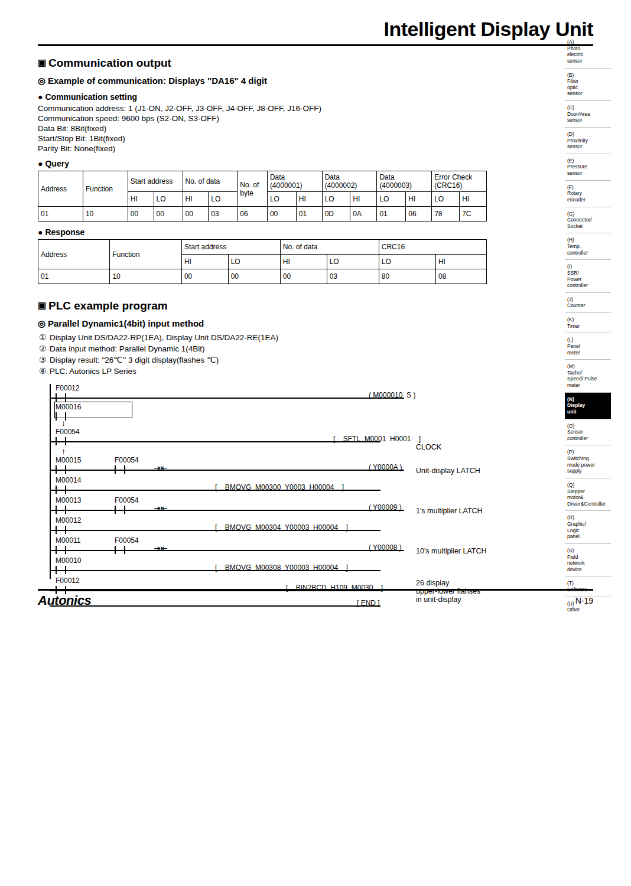Intelligent Display Unit
▣Communication output
◎Example of communication: Displays "DA16" 4 digit
●Communication setting
Communication address: 1 (J1-ON, J2-OFF, J3-OFF, J4-OFF, J8-OFF, J16-OFF)
Communication speed: 9600 bps (S2-ON, S3-OFF)
Data Bit: 8Bit(fixed)
Start/Stop Bit: 1Bit(fixed)
Parity Bit: None(fixed)
●Query
| Address | Function | Start address | No. of data | No. of byte | Data (4000001) | Data (4000002) | Data (4000003) | Error Check (CRC16) |
| HI | LO | HI | LO | LO | HI | LO | HI | LO | HI | LO | HI |
| 01 | 10 | 00 | 00 | 00 | 03 | 06 | 00 | 01 | 0D | 0A | 01 | 06 | 78 | 7C |
●Response
| Address | Function | Start address | No. of data | CRC16 |
| HI | LO | HI | LO | LO | HI |
| 01 | 10 | 00 | 00 | 00 | 03 | 80 | 08 |
▣PLC example program
◎Parallel Dynamic1(4bit) input method
① Display Unit DS/DA22-RP(1EA), Display Unit DS/DA22-RE(1EA)
② Data input method: Parallel Dynamic 1(4Bit)
③ Display result: "26℃" 3 digit display(flashes ℃)
④ PLC: Autonics LP Series
F00012
( M000010 S )
M00016
↓
F00054
[ SFTL M0001 H0001 ]
CLOCK
↑
M00015
F00054
⇥⇤
( Y0000A )
Unit-display LATCH
M00014
[ BMOVG M00300 Y0003 H00004 ]
M00013
F00054
⇥⇤
( Y00009 )
1's multiplier LATCH
M00012
[ BMOVG M00304 Y00003 H00004 ]
M00011
F00054
⇥⇤
( Y00008 )
10's multiplier LATCH
M00010
[ BMOVG M00308 Y00003 H00004 ]
F00012
[ BIN2BCD H109 M0030 ]
26 display
upper-lower flahses
in unit-display
[ END ]
(A) Photo
electric
sensor
(B) Fiber
optic
sensor
(C) Door/Area
sensor
(D) Proximity
sensor
(E) Pressure
sensor
(F) Rotary
encoder
(G) Connector/
Socket
(H) Temp.
controller
(I) SSR/
Power
controller
(J) Counter
(K) Timer
(L) Panel
meter
(M) Tacho/
Speed/ Pulse
meter
(N) Display
unit
(O) Sensor
controller
(P) Switching
mode power
supply
(Q) Stepper
motor&
Driver&Controller
(R) Graphic/
Logic
panel
(S) Field
network
device
(T) Software
(U) Other
Autonics
N-19